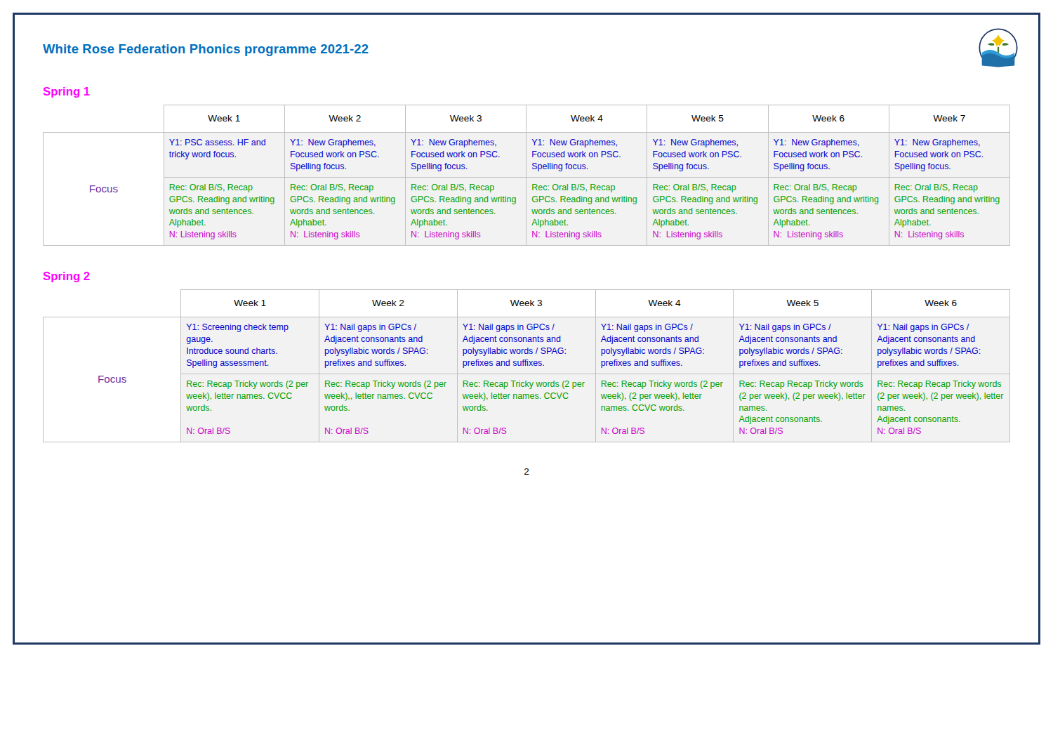White Rose Federation Phonics programme 2021-22
Spring 1
| | Week 1 | Week 2 | Week 3 | Week 4 | Week 5 | Week 6 | Week 7 |
| --- | --- | --- | --- | --- | --- | --- | --- |
| Focus | Y1: PSC assess. HF and tricky word focus. | Y1: New Graphemes, Focused work on PSC. Spelling focus. | Y1: New Graphemes, Focused work on PSC. Spelling focus. | Y1: New Graphemes, Focused work on PSC. Spelling focus. | Y1: New Graphemes, Focused work on PSC. Spelling focus. | Y1: New Graphemes, Focused work on PSC. Spelling focus. | Y1: New Graphemes, Focused work on PSC. Spelling focus. |
| Rec: Oral B/S, Recap GPCs. Reading and writing words and sentences. Alphabet. N: Listening skills | Rec: Oral B/S, Recap GPCs. Reading and writing words and sentences. Alphabet. N: Listening skills | Rec: Oral B/S, Recap GPCs. Reading and writing words and sentences. Alphabet. N: Listening skills | Rec: Oral B/S, Recap GPCs. Reading and writing words and sentences. Alphabet. N: Listening skills | Rec: Oral B/S, Recap GPCs. Reading and writing words and sentences. Alphabet. N: Listening skills | Rec: Oral B/S, Recap GPCs. Reading and writing words and sentences. Alphabet. N: Listening skills | Rec: Oral B/S, Recap GPCs. Reading and writing words and sentences. Alphabet. N: Listening skills |
Spring 2
| | Week 1 | Week 2 | Week 3 | Week 4 | Week 5 | Week 6 |
| --- | --- | --- | --- | --- | --- | --- |
| Focus | Y1: Screening check temp gauge. Introduce sound charts. Spelling assessment. | Y1: Nail gaps in GPCs / Adjacent consonants and polysyllabic words / SPAG: prefixes and suffixes. | Y1: Nail gaps in GPCs / Adjacent consonants and polysyllabic words / SPAG: prefixes and suffixes. | Y1: Nail gaps in GPCs / Adjacent consonants and polysyllabic words / SPAG: prefixes and suffixes. | Y1: Nail gaps in GPCs / Adjacent consonants and polysyllabic words / SPAG: prefixes and suffixes. | Y1: Nail gaps in GPCs / Adjacent consonants and polysyllabic words / SPAG: prefixes and suffixes. |
| Rec: Recap Tricky words (2 per week), letter names. CVCC words. N: Oral B/S | Rec: Recap Tricky words (2 per week),, letter names. CVCC words. N: Oral B/S | Rec: Recap Tricky words (2 per week), letter names. CCVC words. N: Oral B/S | Rec: Recap Tricky words (2 per week), (2 per week), letter names. CCVC words. N: Oral B/S | Rec: Recap Recap Tricky words (2 per week), (2 per week), letter names. Adjacent consonants. N: Oral B/S | Rec: Recap Recap Tricky words (2 per week), (2 per week), letter names. Adjacent consonants. N: Oral B/S |
2